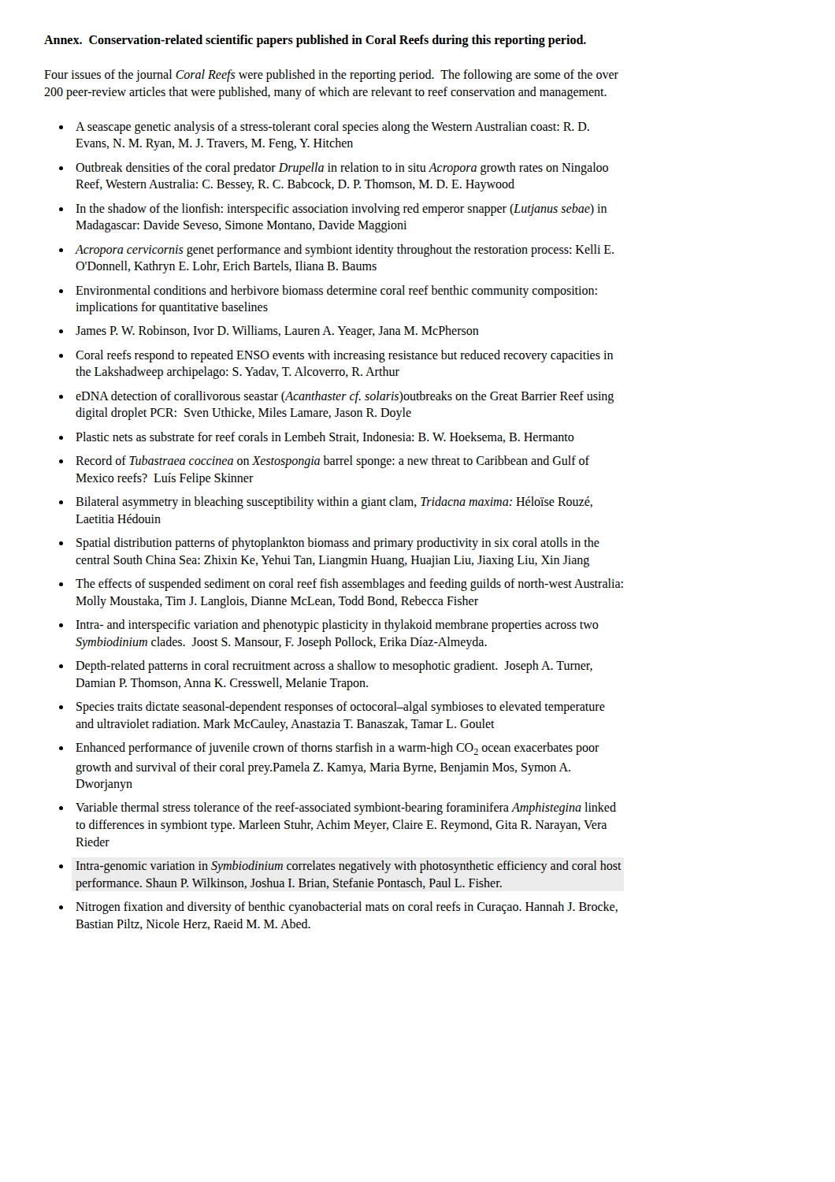Annex. Conservation-related scientific papers published in Coral Reefs during this reporting period.
Four issues of the journal Coral Reefs were published in the reporting period. The following are some of the over 200 peer-review articles that were published, many of which are relevant to reef conservation and management.
A seascape genetic analysis of a stress-tolerant coral species along the Western Australian coast: R. D. Evans, N. M. Ryan, M. J. Travers, M. Feng, Y. Hitchen
Outbreak densities of the coral predator Drupella in relation to in situ Acropora growth rates on Ningaloo Reef, Western Australia: C. Bessey, R. C. Babcock, D. P. Thomson, M. D. E. Haywood
In the shadow of the lionfish: interspecific association involving red emperor snapper (Lutjanus sebae) in Madagascar: Davide Seveso, Simone Montano, Davide Maggioni
Acropora cervicornis genet performance and symbiont identity throughout the restoration process: Kelli E. O'Donnell, Kathryn E. Lohr, Erich Bartels, Iliana B. Baums
Environmental conditions and herbivore biomass determine coral reef benthic community composition: implications for quantitative baselines
James P. W. Robinson, Ivor D. Williams, Lauren A. Yeager, Jana M. McPherson
Coral reefs respond to repeated ENSO events with increasing resistance but reduced recovery capacities in the Lakshadweep archipelago: S. Yadav, T. Alcoverro, R. Arthur
eDNA detection of corallivorous seastar (Acanthaster cf. solaris)outbreaks on the Great Barrier Reef using digital droplet PCR: Sven Uthicke, Miles Lamare, Jason R. Doyle
Plastic nets as substrate for reef corals in Lembeh Strait, Indonesia: B. W. Hoeksema, B. Hermanto
Record of Tubastraea coccinea on Xestospongia barrel sponge: a new threat to Caribbean and Gulf of Mexico reefs? Luís Felipe Skinner
Bilateral asymmetry in bleaching susceptibility within a giant clam, Tridacna maxima: Héloïse Rouzé, Laetitia Hédouin
Spatial distribution patterns of phytoplankton biomass and primary productivity in six coral atolls in the central South China Sea: Zhixin Ke, Yehui Tan, Liangmin Huang, Huajian Liu, Jiaxing Liu, Xin Jiang
The effects of suspended sediment on coral reef fish assemblages and feeding guilds of north-west Australia: Molly Moustaka, Tim J. Langlois, Dianne McLean, Todd Bond, Rebecca Fisher
Intra- and interspecific variation and phenotypic plasticity in thylakoid membrane properties across two Symbiodinium clades. Joost S. Mansour, F. Joseph Pollock, Erika Díaz-Almeyda.
Depth-related patterns in coral recruitment across a shallow to mesophotic gradient. Joseph A. Turner, Damian P. Thomson, Anna K. Cresswell, Melanie Trapon.
Species traits dictate seasonal-dependent responses of octocoral–algal symbioses to elevated temperature and ultraviolet radiation. Mark McCauley, Anastazia T. Banaszak, Tamar L. Goulet
Enhanced performance of juvenile crown of thorns starfish in a warm-high CO2 ocean exacerbates poor growth and survival of their coral prey.Pamela Z. Kamya, Maria Byrne, Benjamin Mos, Symon A. Dworjanyn
Variable thermal stress tolerance of the reef-associated symbiont-bearing foraminifera Amphistegina linked to differences in symbiont type. Marleen Stuhr, Achim Meyer, Claire E. Reymond, Gita R. Narayan, Vera Rieder
Intra-genomic variation in Symbiodinium correlates negatively with photosynthetic efficiency and coral host performance. Shaun P. Wilkinson, Joshua I. Brian, Stefanie Pontasch, Paul L. Fisher.
Nitrogen fixation and diversity of benthic cyanobacterial mats on coral reefs in Curaçao. Hannah J. Brocke, Bastian Piltz, Nicole Herz, Raeid M. M. Abed.